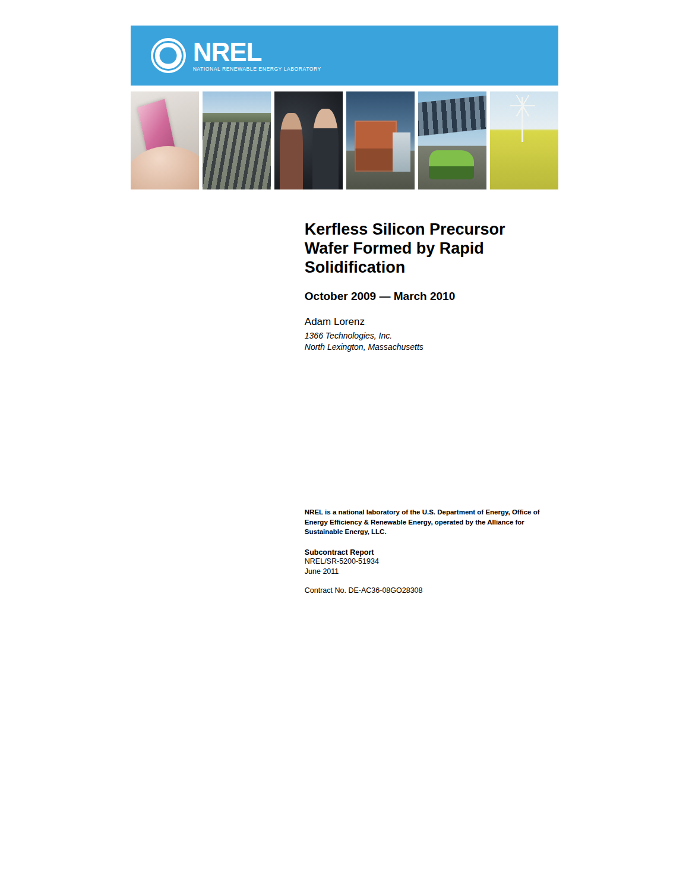NREL NATIONAL RENEWABLE ENERGY LABORATORY
Kerfless Silicon Precursor
Wafer Formed by Rapid
Solidification
October 2009 — March 2010
Adam Lorenz
1366 Technologies, Inc.
North Lexington, Massachusetts
NREL is a national laboratory of the U.S. Department of Energy, Office of Energy Efficiency & Renewable Energy, operated by the Alliance for Sustainable Energy, LLC.
Subcontract Report
NREL/SR-5200-51934
June 2011
Contract No. DE-AC36-08GO28308